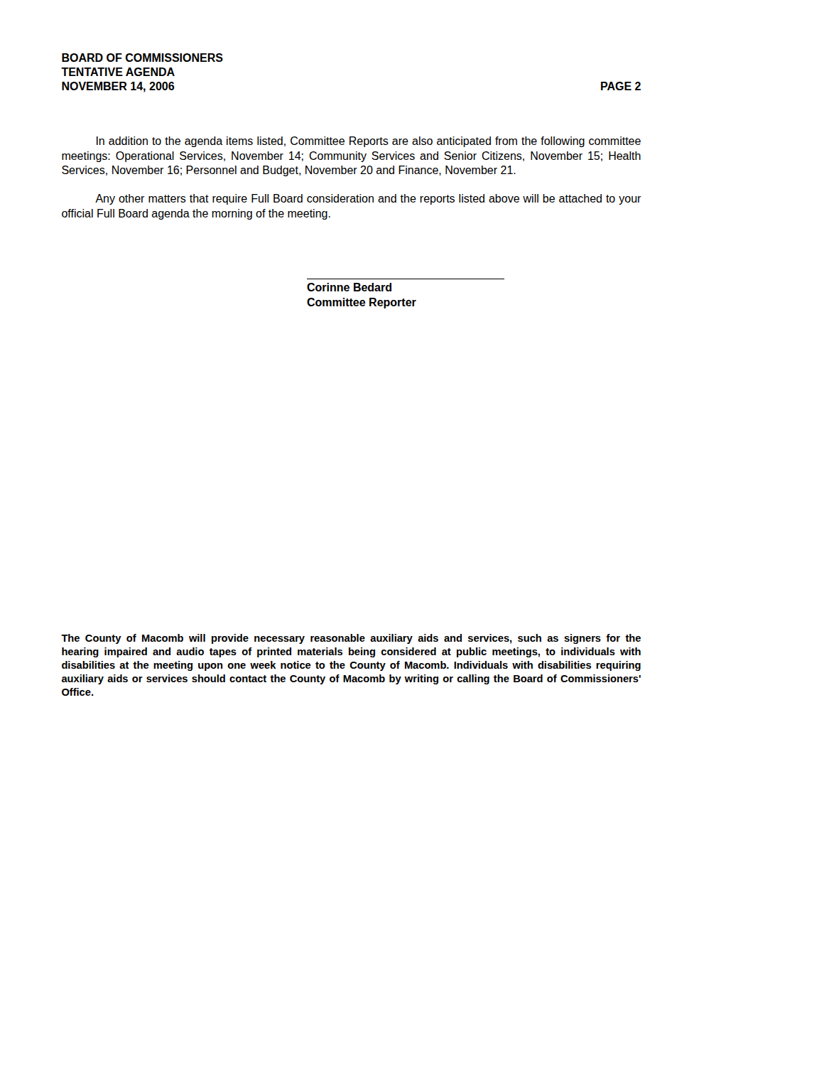Board of Commissioners
Tentative Agenda
November 14, 2006
Page 2
In addition to the agenda items listed, Committee Reports are also anticipated from the following committee meetings: Operational Services, November 14; Community Services and Senior Citizens, November 15; Health Services, November 16; Personnel and Budget, November 20 and Finance, November 21.
Any other matters that require Full Board consideration and the reports listed above will be attached to your official Full Board agenda the morning of the meeting.
Corinne Bedard
Committee Reporter
The County of Macomb will provide necessary reasonable auxiliary aids and services, such as signers for the hearing impaired and audio tapes of printed materials being considered at public meetings, to individuals with disabilities at the meeting upon one week notice to the County of Macomb. Individuals with disabilities requiring auxiliary aids or services should contact the County of Macomb by writing or calling the Board of Commissioners' Office.